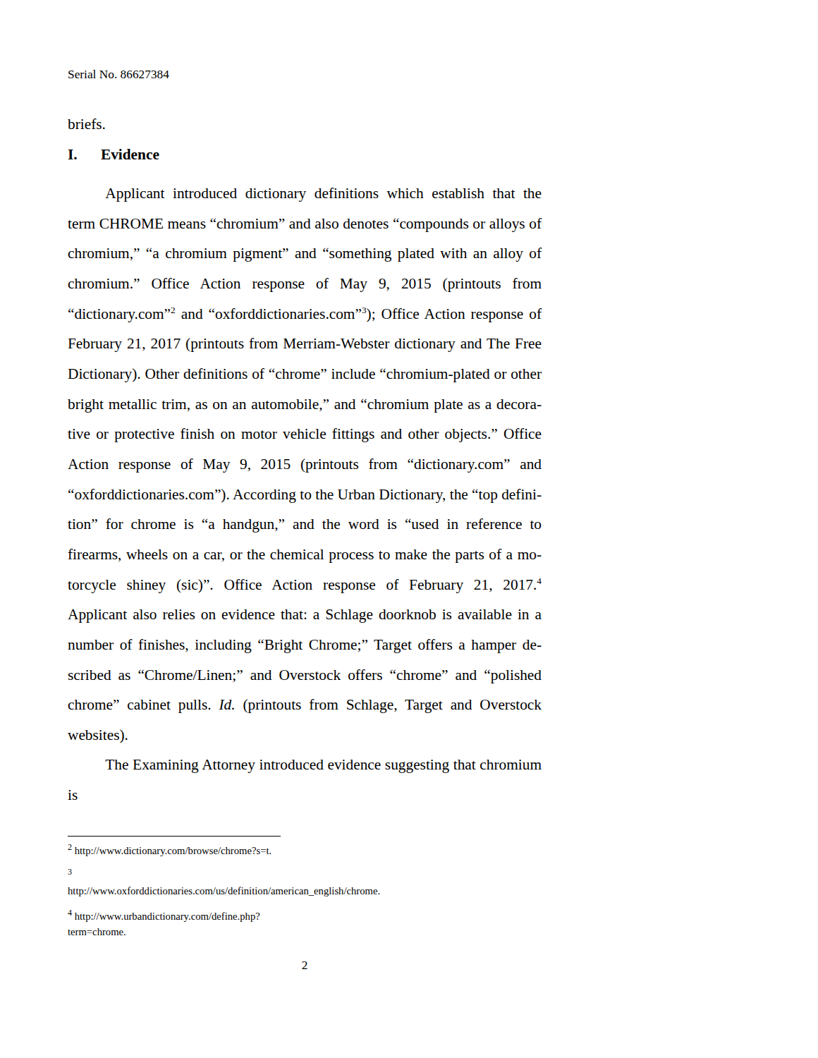Serial No. 86627384
briefs.
I. Evidence
Applicant introduced dictionary definitions which establish that the term CHROME means “chromium” and also denotes “compounds or alloys of chromium,” “a chromium pigment” and “something plated with an alloy of chromium.” Office Action response of May 9, 2015 (printouts from “dictionary.com”2 and “oxforddictionaries.com”3); Office Action response of February 21, 2017 (printouts from Merriam-Webster dictionary and The Free Dictionary). Other definitions of “chrome” include “chromium-plated or other bright metallic trim, as on an automobile,” and “chromium plate as a decorative or protective finish on motor vehicle fittings and other objects.” Office Action response of May 9, 2015 (printouts from “dictionary.com” and “oxforddictionaries.com”). According to the Urban Dictionary, the “top definition” for chrome is “a handgun,” and the word is “used in reference to firearms, wheels on a car, or the chemical process to make the parts of a motorcycle shiney (sic)”. Office Action response of February 21, 2017.4 Applicant also relies on evidence that: a Schlage doorknob is available in a number of finishes, including “Bright Chrome;” Target offers a hamper described as “Chrome/Linen;” and Overstock offers “chrome” and “polished chrome” cabinet pulls. Id. (printouts from Schlage, Target and Overstock websites).
The Examining Attorney introduced evidence suggesting that chromium is
2 http://www.dictionary.com/browse/chrome?s=t.
3 http://www.oxforddictionaries.com/us/definition/american_english/chrome.
4 http://www.urbandictionary.com/define.php?term=chrome.
2